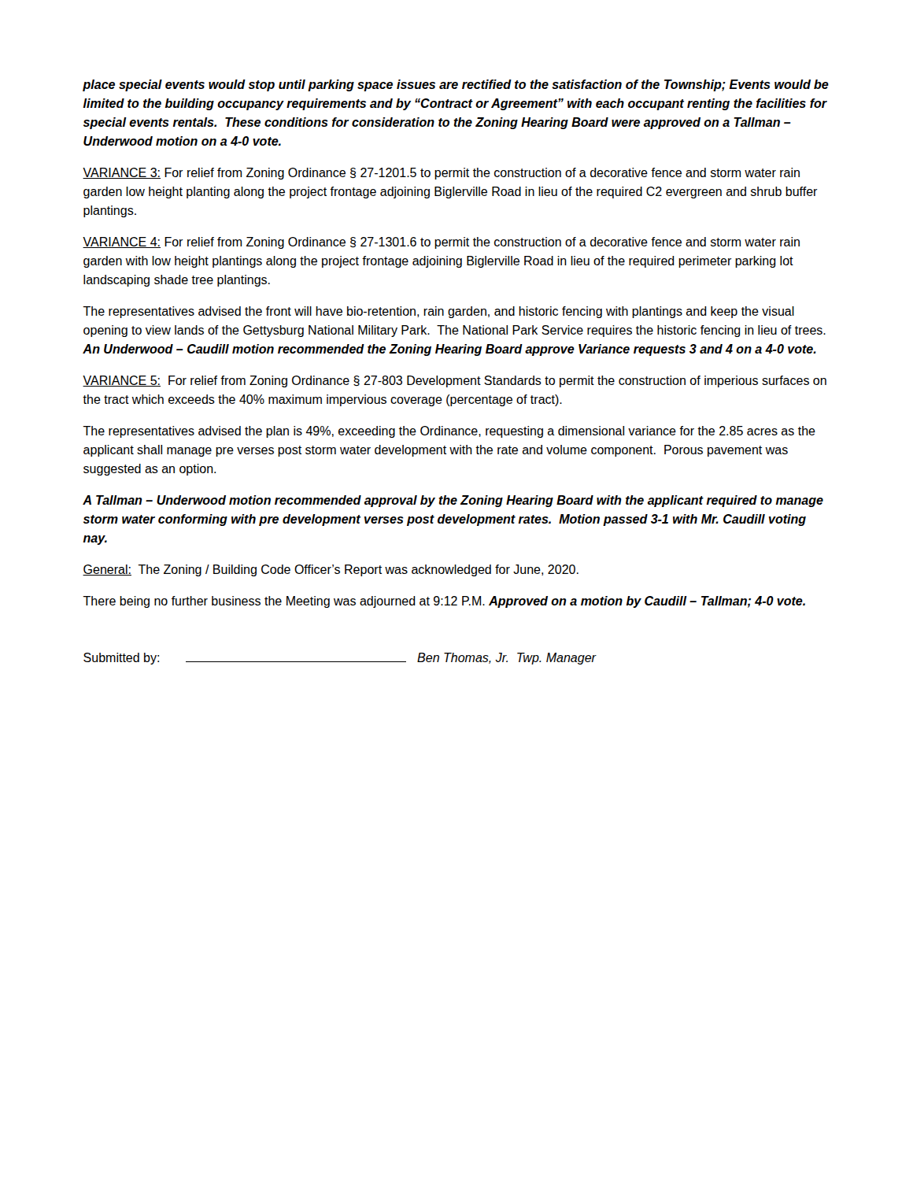place special events would stop until parking space issues are rectified to the satisfaction of the Township; Events would be limited to the building occupancy requirements and by “Contract or Agreement” with each occupant renting the facilities for special events rentals. These conditions for consideration to the Zoning Hearing Board were approved on a Tallman – Underwood motion on a 4-0 vote.
VARIANCE 3: For relief from Zoning Ordinance § 27-1201.5 to permit the construction of a decorative fence and storm water rain garden low height planting along the project frontage adjoining Biglerville Road in lieu of the required C2 evergreen and shrub buffer plantings.
VARIANCE 4: For relief from Zoning Ordinance § 27-1301.6 to permit the construction of a decorative fence and storm water rain garden with low height plantings along the project frontage adjoining Biglerville Road in lieu of the required perimeter parking lot landscaping shade tree plantings.
The representatives advised the front will have bio-retention, rain garden, and historic fencing with plantings and keep the visual opening to view lands of the Gettysburg National Military Park. The National Park Service requires the historic fencing in lieu of trees. An Underwood – Caudill motion recommended the Zoning Hearing Board approve Variance requests 3 and 4 on a 4-0 vote.
VARIANCE 5: For relief from Zoning Ordinance § 27-803 Development Standards to permit the construction of imperious surfaces on the tract which exceeds the 40% maximum impervious coverage (percentage of tract).
The representatives advised the plan is 49%, exceeding the Ordinance, requesting a dimensional variance for the 2.85 acres as the applicant shall manage pre verses post storm water development with the rate and volume component. Porous pavement was suggested as an option.
A Tallman – Underwood motion recommended approval by the Zoning Hearing Board with the applicant required to manage storm water conforming with pre development verses post development rates. Motion passed 3-1 with Mr. Caudill voting nay.
General: The Zoning / Building Code Officer’s Report was acknowledged for June, 2020.
There being no further business the Meeting was adjourned at 9:12 P.M. Approved on a motion by Caudill – Tallman; 4-0 vote.
Submitted by: Ben Thomas, Jr. Twp. Manager